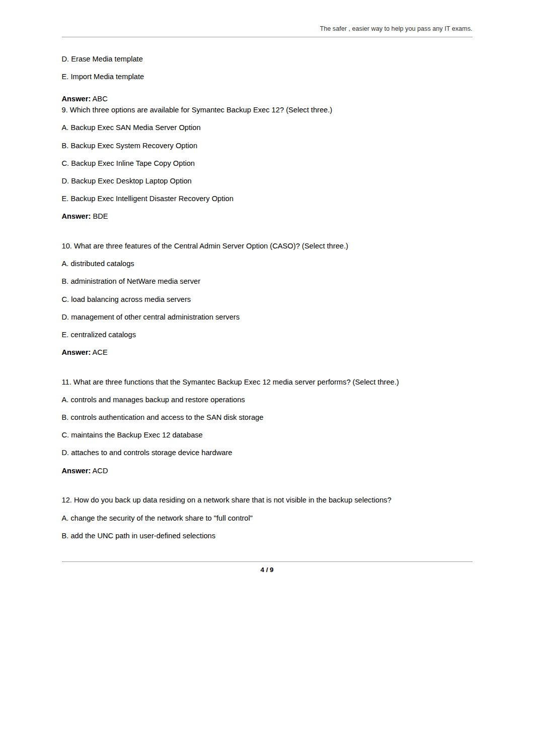The safer , easier way to help you pass any IT exams.
D. Erase Media template
E. Import Media template
Answer: ABC
9. Which three options are available for Symantec Backup Exec 12? (Select three.)
A. Backup Exec SAN Media Server Option
B. Backup Exec System Recovery Option
C. Backup Exec Inline Tape Copy Option
D. Backup Exec Desktop Laptop Option
E. Backup Exec Intelligent Disaster Recovery Option
Answer: BDE
10. What are three features of the Central Admin Server Option (CASO)? (Select three.)
A. distributed catalogs
B. administration of NetWare media server
C. load balancing across media servers
D. management of other central administration servers
E. centralized catalogs
Answer: ACE
11. What are three functions that the Symantec Backup Exec 12 media server performs? (Select three.)
A. controls and manages backup and restore operations
B. controls authentication and access to the SAN disk storage
C. maintains the Backup Exec 12 database
D. attaches to and controls storage device hardware
Answer: ACD
12. How do you back up data residing on a network share that is not visible in the backup selections?
A. change the security of the network share to "full control"
B. add the UNC path in user-defined selections
4 / 9